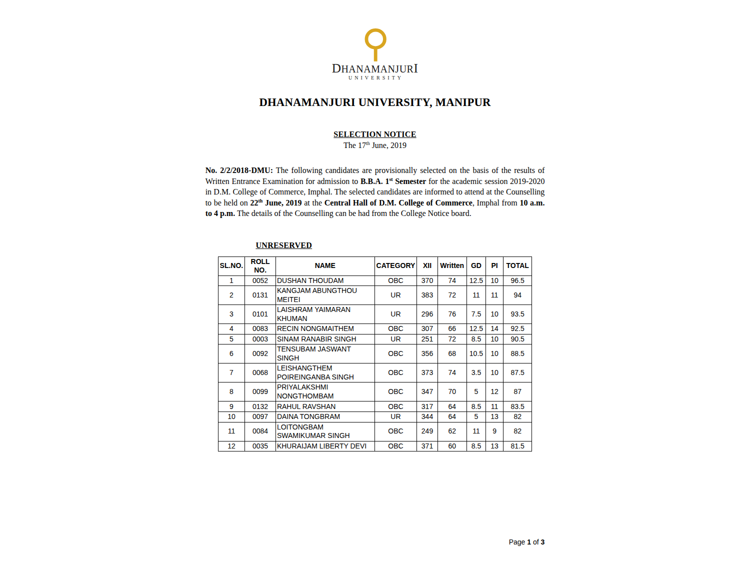⚲
DHANAMANJURI
UNIVERSITY
DHANAMANJURI UNIVERSITY, MANIPUR
SELECTION NOTICE
The 17th June, 2019
No. 2/2/2018-DMU: The following candidates are provisionally selected on the basis of the results of Written Entrance Examination for admission to B.B.A. 1st Semester for the academic session 2019-2020 in D.M. College of Commerce, Imphal. The selected candidates are informed to attend at the Counselling to be held on 22th June, 2019 at the Central Hall of D.M. College of Commerce, Imphal from 10 a.m. to 4 p.m. The details of the Counselling can be had from the College Notice board.
UNRESERVED
| SL.NO. | ROLL NO. | NAME | CATEGORY | XII | Written | GD | PI | TOTAL |
| --- | --- | --- | --- | --- | --- | --- | --- | --- |
| 1 | 0052 | DUSHAN THOUDAM | OBC | 370 | 74 | 12.5 | 10 | 96.5 |
| 2 | 0131 | KANGJAM ABUNGTHOU MEITEI | UR | 383 | 72 | 11 | 11 | 94 |
| 3 | 0101 | LAISHRAM YAIMARAN KHUMAN | UR | 296 | 76 | 7.5 | 10 | 93.5 |
| 4 | 0083 | RECIN NONGMAITHEM | OBC | 307 | 66 | 12.5 | 14 | 92.5 |
| 5 | 0003 | SINAM RANABIR SINGH | UR | 251 | 72 | 8.5 | 10 | 90.5 |
| 6 | 0092 | TENSUBAM JASWANT SINGH | OBC | 356 | 68 | 10.5 | 10 | 88.5 |
| 7 | 0068 | LEISHANGTHEM POIREINGANBA SINGH | OBC | 373 | 74 | 3.5 | 10 | 87.5 |
| 8 | 0099 | PRIYALAKSHMI NONGTHOMBAM | OBC | 347 | 70 | 5 | 12 | 87 |
| 9 | 0132 | RAHUL RAVSHAN | OBC | 317 | 64 | 8.5 | 11 | 83.5 |
| 10 | 0097 | DAINA TONGBRAM | UR | 344 | 64 | 5 | 13 | 82 |
| 11 | 0084 | LOITONGBAM SWAMIKUMAR SINGH | OBC | 249 | 62 | 11 | 9 | 82 |
| 12 | 0035 | KHURAIJAM LIBERTY DEVI | OBC | 371 | 60 | 8.5 | 13 | 81.5 |
Page 1 of 3